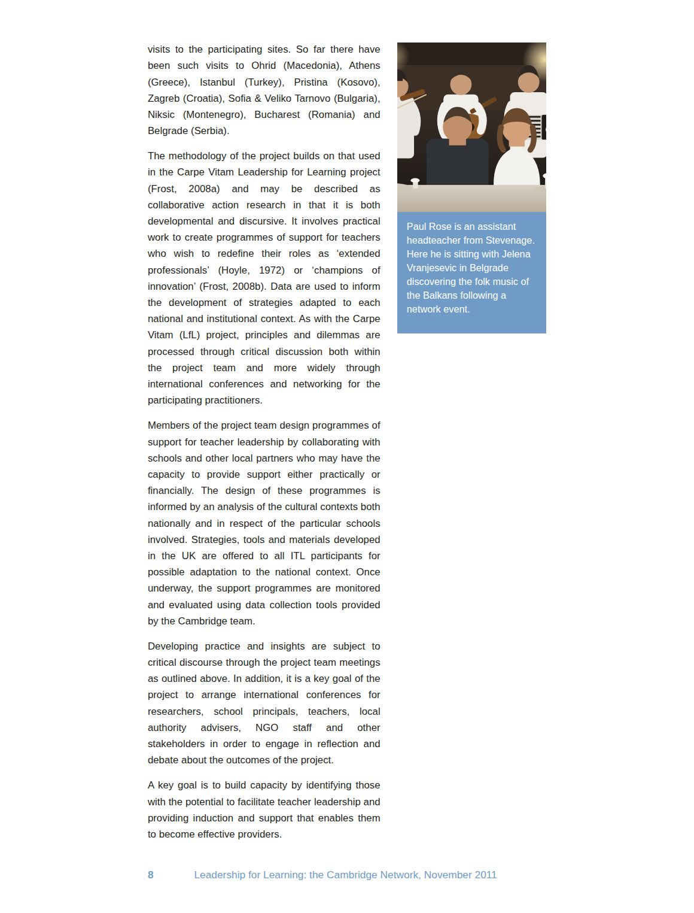visits to the participating sites. So far there have been such visits to Ohrid (Macedonia), Athens (Greece), Istanbul (Turkey), Pristina (Kosovo), Zagreb (Croatia), Sofia & Veliko Tarnovo (Bulgaria), Niksic (Montenegro), Bucharest (Romania) and Belgrade (Serbia).
The methodology of the project builds on that used in the Carpe Vitam Leadership for Learning project (Frost, 2008a) and may be described as collaborative action research in that it is both developmental and discursive. It involves practical work to create programmes of support for teachers who wish to redefine their roles as ‘extended professionals’ (Hoyle, 1972) or ‘champions of innovation’ (Frost, 2008b). Data are used to inform the development of strategies adapted to each national and institutional context. As with the Carpe Vitam (LfL) project, principles and dilemmas are processed through critical discussion both within the project team and more widely through international conferences and networking for the participating practitioners.
Members of the project team design programmes of support for teacher leadership by collaborating with schools and other local partners who may have the capacity to provide support either practically or financially. The design of these programmes is informed by an analysis of the cultural contexts both nationally and in respect of the particular schools involved. Strategies, tools and materials developed in the UK are offered to all ITL participants for possible adaptation to the national context. Once underway, the support programmes are monitored and evaluated using data collection tools provided by the Cambridge team.
Developing practice and insights are subject to critical discourse through the project team meetings as outlined above. In addition, it is a key goal of the project to arrange international conferences for researchers, school principals, teachers, local authority advisers, NGO staff and other stakeholders in order to engage in reflection and debate about the outcomes of the project.
A key goal is to build capacity by identifying those with the potential to facilitate teacher leadership and providing induction and support that enables them to become effective providers.
Paul Rose is an assistant headteacher from Stevenage. Here he is sitting with Jelena Vranjesevic in Belgrade discovering the folk music of the Balkans following a network event.
8
Leadership for Learning: the Cambridge Network, November 2011